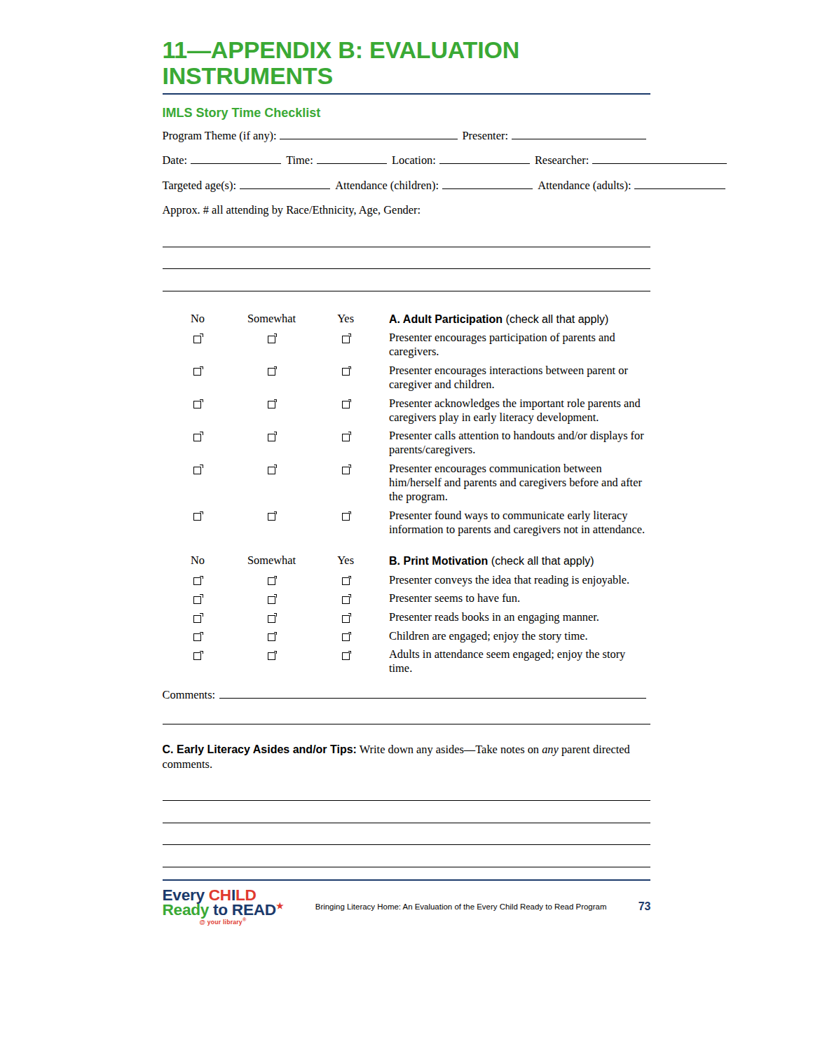11—APPENDIX B: EVALUATION INSTRUMENTS
IMLS Story Time Checklist
Program Theme (if any): Presenter:
Date: Time: Location: Researcher:
Targeted age(s): Attendance (children): Attendance (adults):
Approx. # all attending by Race/Ethnicity, Age, Gender:
| No | Somewhat | Yes | A. Adult Participation (check all that apply) |
| --- | --- | --- | --- |
| | | | Presenter encourages participation of parents and caregivers. |
| | | | Presenter encourages interactions between parent or caregiver and children. |
| | | | Presenter acknowledges the important role parents and caregivers play in early literacy development. |
| | | | Presenter calls attention to handouts and/or displays for parents/caregivers. |
| | | | Presenter encourages communication between him/herself and parents and caregivers before and after the program. |
| | | | Presenter found ways to communicate early literacy information to parents and caregivers not in attendance. |
| No | Somewhat | Yes | B. Print Motivation (check all that apply) |
| --- | --- | --- | --- |
| | | | Presenter conveys the idea that reading is enjoyable. |
| | | | Presenter seems to have fun. |
| | | | Presenter reads books in an engaging manner. |
| | | | Children are engaged; enjoy the story time. |
| | | | Adults in attendance seem engaged; enjoy the story time. |
Comments:
C. Early Literacy Asides and/or Tips: Write down any asides—Take notes on any parent directed comments.
Every CHILD
Ready to READ★
@ your library®
Bringing Literacy Home: An Evaluation of the Every Child Ready to Read Program
73